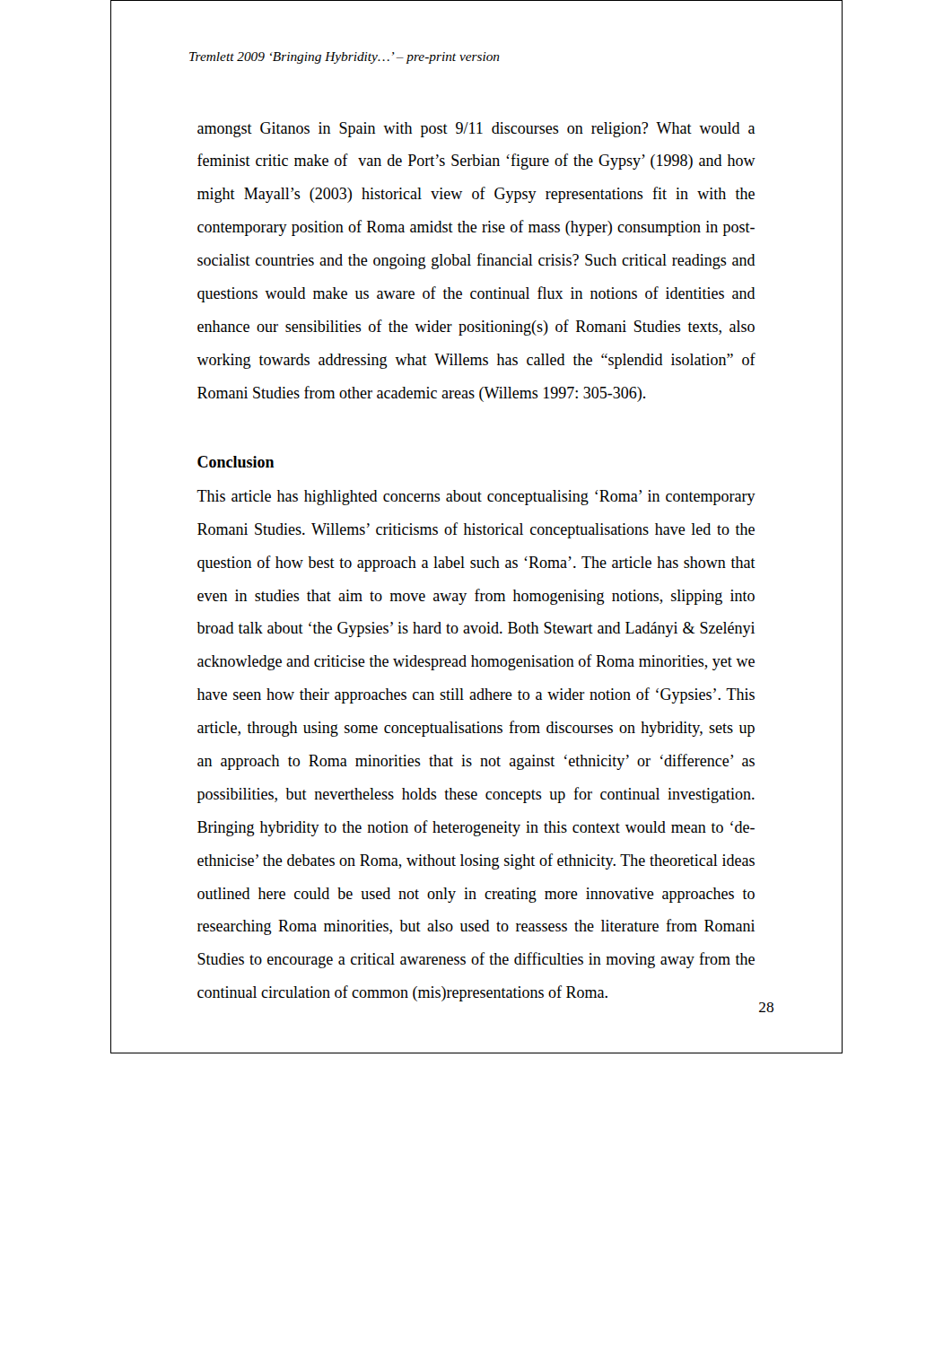Tremlett 2009 ‘Bringing Hybridity…’ – pre-print version
amongst Gitanos in Spain with post 9/11 discourses on religion? What would a feminist critic make of van de Port’s Serbian ‘figure of the Gypsy’ (1998) and how might Mayall’s (2003) historical view of Gypsy representations fit in with the contemporary position of Roma amidst the rise of mass (hyper) consumption in post-socialist countries and the ongoing global financial crisis? Such critical readings and questions would make us aware of the continual flux in notions of identities and enhance our sensibilities of the wider positioning(s) of Romani Studies texts, also working towards addressing what Willems has called the “splendid isolation” of Romani Studies from other academic areas (Willems 1997: 305-306).
Conclusion
This article has highlighted concerns about conceptualising ‘Roma’ in contemporary Romani Studies. Willems’ criticisms of historical conceptualisations have led to the question of how best to approach a label such as ‘Roma’. The article has shown that even in studies that aim to move away from homogenising notions, slipping into broad talk about ‘the Gypsies’ is hard to avoid. Both Stewart and Ladányi & Szelényi acknowledge and criticise the widespread homogenisation of Roma minorities, yet we have seen how their approaches can still adhere to a wider notion of ‘Gypsies’. This article, through using some conceptualisations from discourses on hybridity, sets up an approach to Roma minorities that is not against ‘ethnicity’ or ‘difference’ as possibilities, but nevertheless holds these concepts up for continual investigation. Bringing hybridity to the notion of heterogeneity in this context would mean to ‘de-ethnicise’ the debates on Roma, without losing sight of ethnicity. The theoretical ideas outlined here could be used not only in creating more innovative approaches to researching Roma minorities, but also used to reassess the literature from Romani Studies to encourage a critical awareness of the difficulties in moving away from the continual circulation of common (mis)representations of Roma.
28